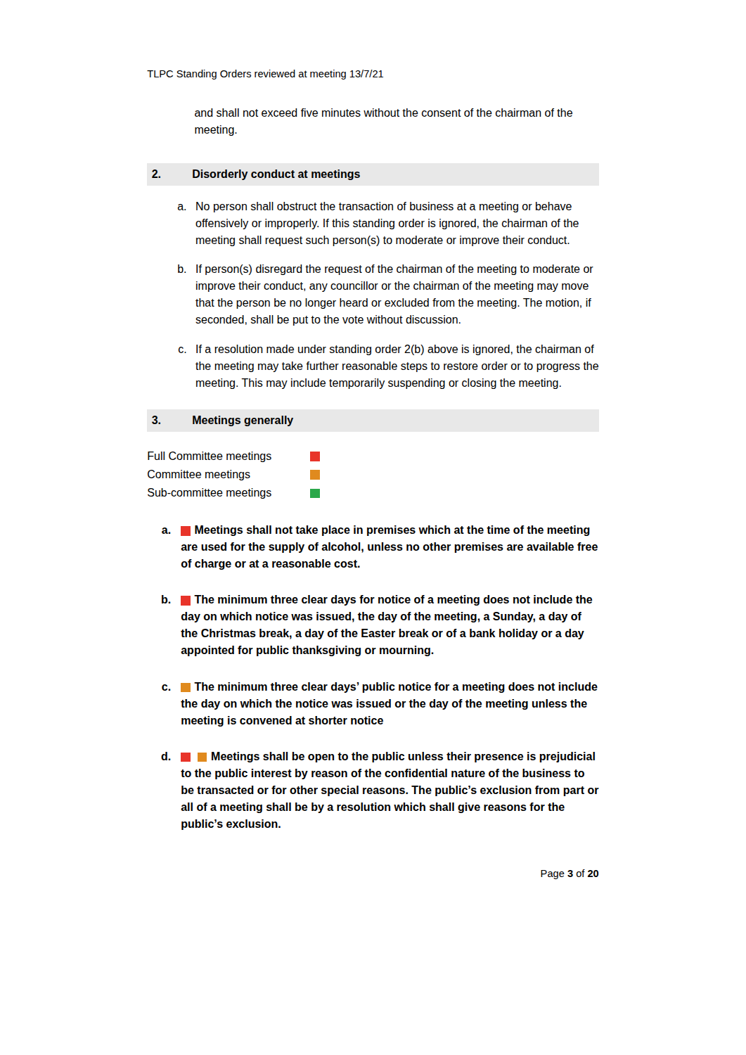TLPC Standing Orders reviewed at meeting 13/7/21
and shall not exceed five minutes without the consent of the chairman of the meeting.
2. Disorderly conduct at meetings
No person shall obstruct the transaction of business at a meeting or behave offensively or improperly. If this standing order is ignored, the chairman of the meeting shall request such person(s) to moderate or improve their conduct.
If person(s) disregard the request of the chairman of the meeting to moderate or improve their conduct, any councillor or the chairman of the meeting may move that the person be no longer heard or excluded from the meeting. The motion, if seconded, shall be put to the vote without discussion.
If a resolution made under standing order 2(b) above is ignored, the chairman of the meeting may take further reasonable steps to restore order or to progress the meeting. This may include temporarily suspending or closing the meeting.
3. Meetings generally
Full Committee meetings
Committee meetings
Sub-committee meetings
Meetings shall not take place in premises which at the time of the meeting are used for the supply of alcohol, unless no other premises are available free of charge or at a reasonable cost.
The minimum three clear days for notice of a meeting does not include the day on which notice was issued, the day of the meeting, a Sunday, a day of the Christmas break, a day of the Easter break or of a bank holiday or a day appointed for public thanksgiving or mourning.
The minimum three clear days’ public notice for a meeting does not include the day on which the notice was issued or the day of the meeting unless the meeting is convened at shorter notice
Meetings shall be open to the public unless their presence is prejudicial to the public interest by reason of the confidential nature of the business to be transacted or for other special reasons. The public’s exclusion from part or all of a meeting shall be by a resolution which shall give reasons for the public’s exclusion.
Page 3 of 20